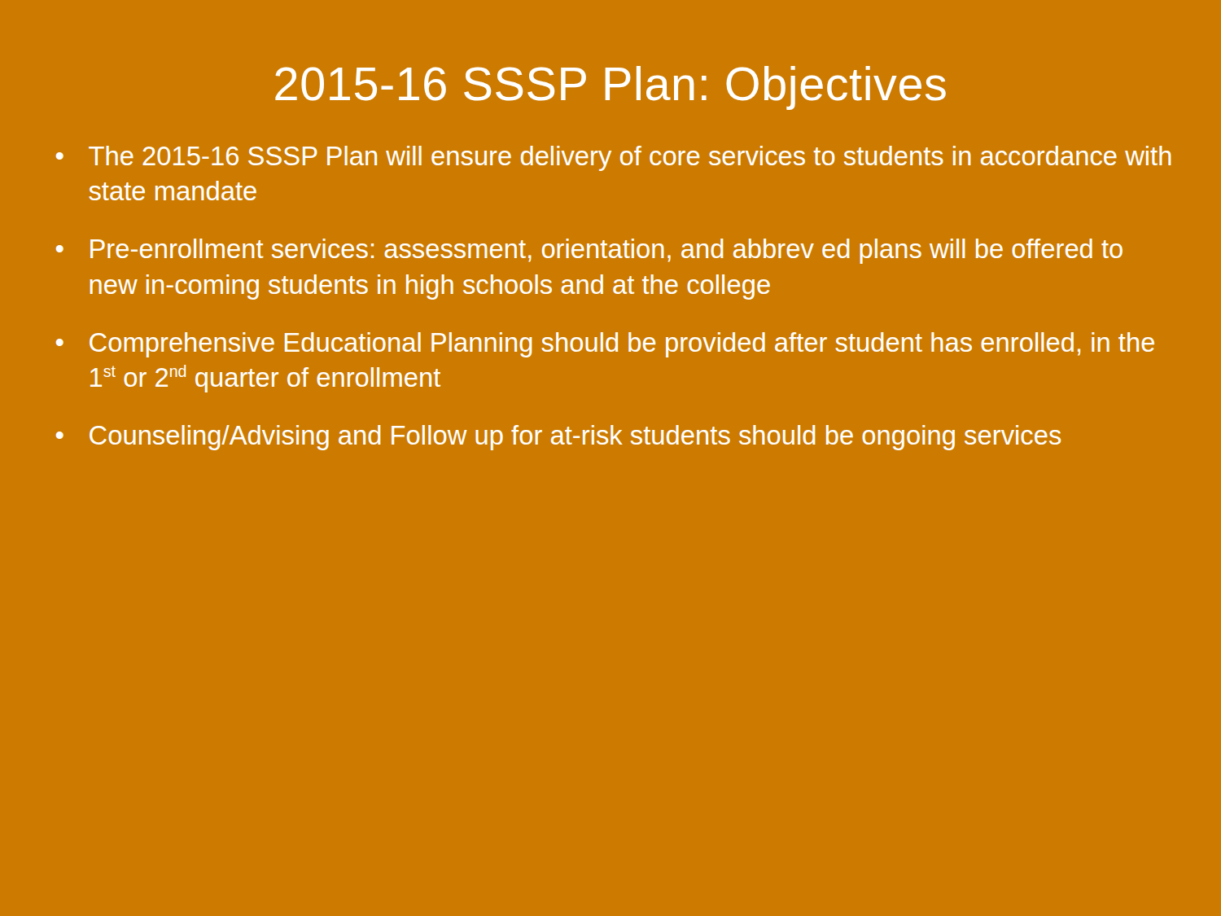2015-16 SSSP Plan: Objectives
The 2015-16 SSSP Plan will ensure delivery of core services to students in accordance with state mandate
Pre-enrollment services: assessment, orientation, and abbrev ed plans will be offered to new in-coming students in high schools and at the college
Comprehensive Educational Planning should be provided after student has enrolled, in the 1st or 2nd quarter of enrollment
Counseling/Advising and Follow up for at-risk students should be ongoing services